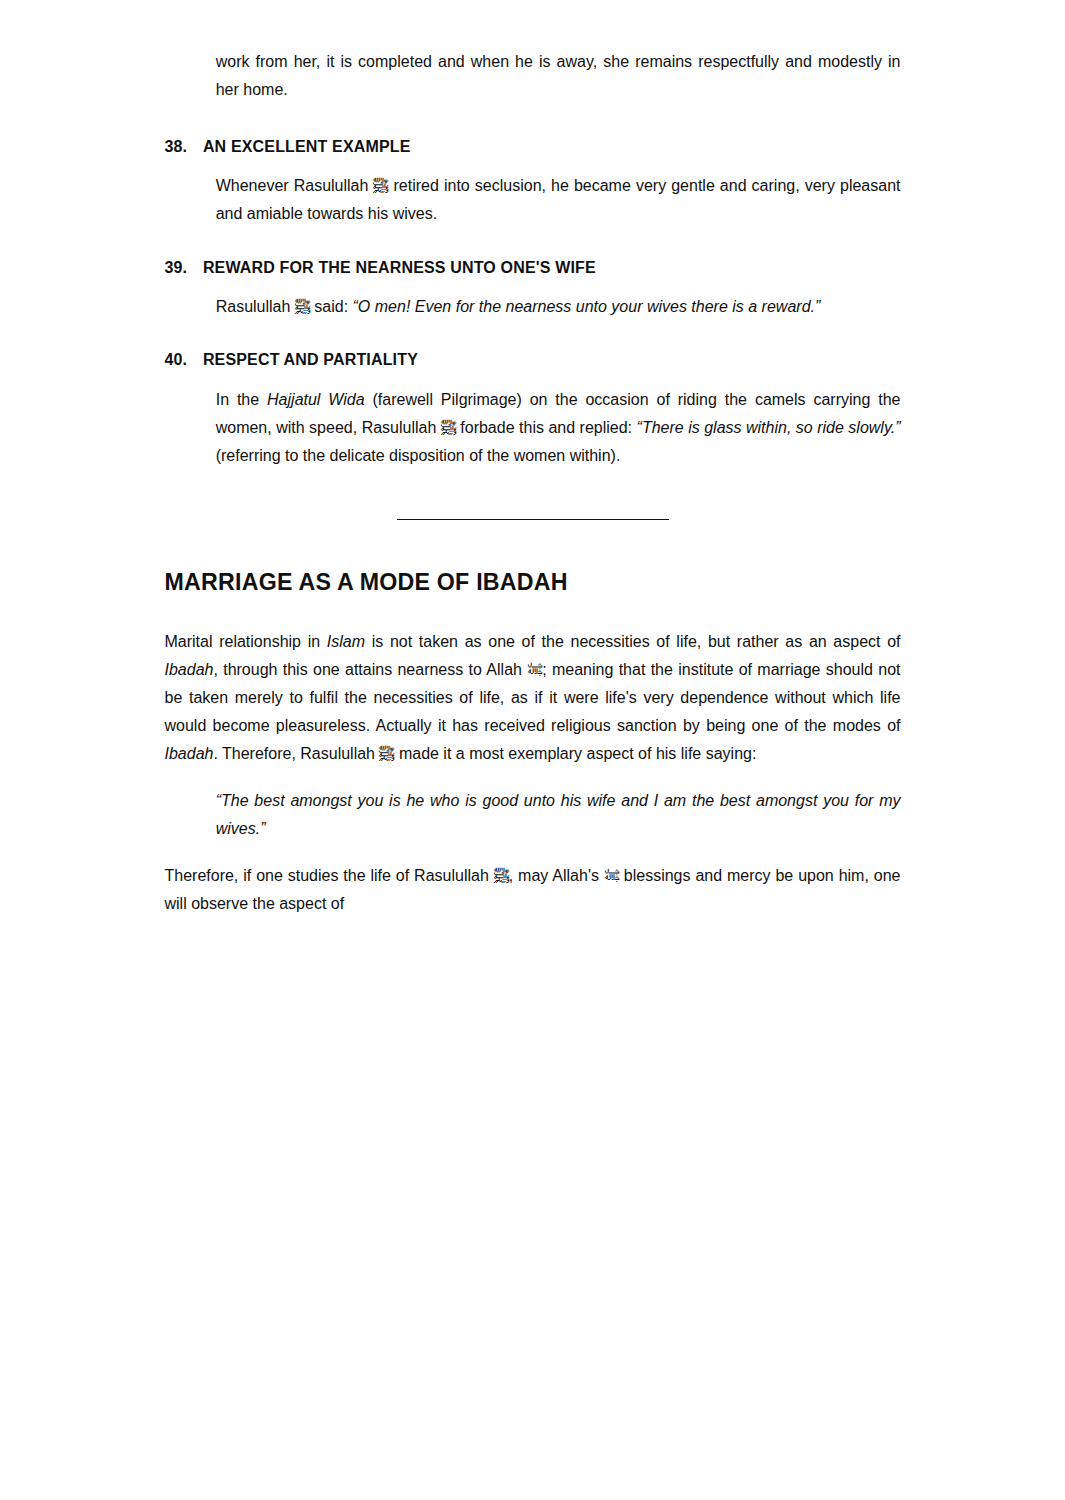work from her, it is completed and when he is away, she remains respectfully and modestly in her home.
38. AN EXCELLENT EXAMPLE
Whenever Rasulullah ﷺ retired into seclusion, he became very gentle and caring, very pleasant and amiable towards his wives.
39. REWARD FOR THE NEARNESS UNTO ONE'S WIFE
Rasulullah ﷺ said: “O men! Even for the nearness unto your wives there is a reward.”
40. RESPECT AND PARTIALITY
In the Hajjatul Wida (farewell Pilgrimage) on the occasion of riding the camels carrying the women, with speed, Rasulullah ﷺ forbade this and replied: “There is glass within, so ride slowly.” (referring to the delicate disposition of the women within).
Marriage as a Mode of Ibadah
Marital relationship in Islam is not taken as one of the necessities of life, but rather as an aspect of Ibadah, through this one attains nearness to Allah ﷻ; meaning that the institute of marriage should not be taken merely to fulfil the necessities of life, as if it were life's very dependence without which life would become pleasureless. Actually it has received religious sanction by being one of the modes of Ibadah. Therefore, Rasulullah ﷺ made it a most exemplary aspect of his life saying:
“The best amongst you is he who is good unto his wife and I am the best amongst you for my wives.”
Therefore, if one studies the life of Rasulullah ﷺ, may Allah's ﷻ blessings and mercy be upon him, one will observe the aspect of